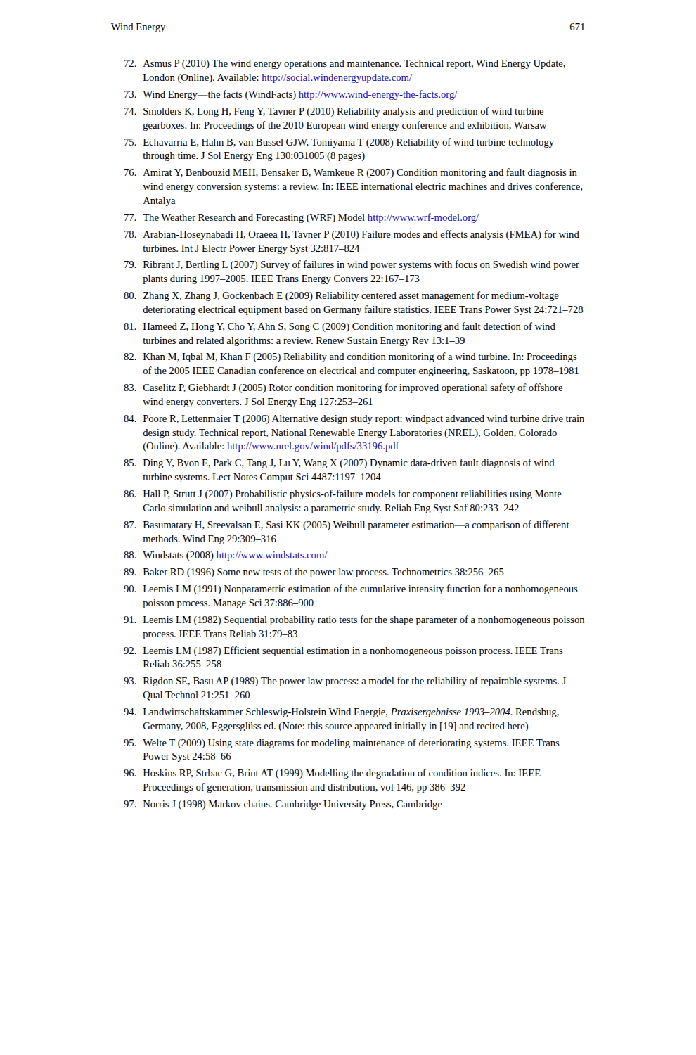Wind Energy 671
Asmus P (2010) The wind energy operations and maintenance. Technical report, Wind Energy Update, London (Online). Available: http://social.windenergyupdate.com/
Wind Energy—the facts (WindFacts) http://www.wind-energy-the-facts.org/
Smolders K, Long H, Feng Y, Tavner P (2010) Reliability analysis and prediction of wind turbine gearboxes. In: Proceedings of the 2010 European wind energy conference and exhibition, Warsaw
Echavarria E, Hahn B, van Bussel GJW, Tomiyama T (2008) Reliability of wind turbine technology through time. J Sol Energy Eng 130:031005 (8 pages)
Amirat Y, Benbouzid MEH, Bensaker B, Wamkeue R (2007) Condition monitoring and fault diagnosis in wind energy conversion systems: a review. In: IEEE international electric machines and drives conference, Antalya
The Weather Research and Forecasting (WRF) Model http://www.wrf-model.org/
Arabian-Hoseynabadi H, Oraeea H, Tavner P (2010) Failure modes and effects analysis (FMEA) for wind turbines. Int J Electr Power Energy Syst 32:817–824
Ribrant J, Bertling L (2007) Survey of failures in wind power systems with focus on Swedish wind power plants during 1997–2005. IEEE Trans Energy Convers 22:167–173
Zhang X, Zhang J, Gockenbach E (2009) Reliability centered asset management for medium-voltage deteriorating electrical equipment based on Germany failure statistics. IEEE Trans Power Syst 24:721–728
Hameed Z, Hong Y, Cho Y, Ahn S, Song C (2009) Condition monitoring and fault detection of wind turbines and related algorithms: a review. Renew Sustain Energy Rev 13:1–39
Khan M, Iqbal M, Khan F (2005) Reliability and condition monitoring of a wind turbine. In: Proceedings of the 2005 IEEE Canadian conference on electrical and computer engineering, Saskatoon, pp 1978–1981
Caselitz P, Giebhardt J (2005) Rotor condition monitoring for improved operational safety of offshore wind energy converters. J Sol Energy Eng 127:253–261
Poore R, Lettenmaier T (2006) Alternative design study report: windpact advanced wind turbine drive train design study. Technical report, National Renewable Energy Laboratories (NREL), Golden, Colorado (Online). Available: http://www.nrel.gov/wind/pdfs/33196.pdf
Ding Y, Byon E, Park C, Tang J, Lu Y, Wang X (2007) Dynamic data-driven fault diagnosis of wind turbine systems. Lect Notes Comput Sci 4487:1197–1204
Hall P, Strutt J (2007) Probabilistic physics-of-failure models for component reliabilities using Monte Carlo simulation and weibull analysis: a parametric study. Reliab Eng Syst Saf 80:233–242
Basumatary H, Sreevalsan E, Sasi KK (2005) Weibull parameter estimation—a comparison of different methods. Wind Eng 29:309–316
Windstats (2008) http://www.windstats.com/
Baker RD (1996) Some new tests of the power law process. Technometrics 38:256–265
Leemis LM (1991) Nonparametric estimation of the cumulative intensity function for a nonhomogeneous poisson process. Manage Sci 37:886–900
Leemis LM (1982) Sequential probability ratio tests for the shape parameter of a nonhomogeneous poisson process. IEEE Trans Reliab 31:79–83
Leemis LM (1987) Efficient sequential estimation in a nonhomogeneous poisson process. IEEE Trans Reliab 36:255–258
Rigdon SE, Basu AP (1989) The power law process: a model for the reliability of repairable systems. J Qual Technol 21:251–260
Landwirtschaftskammer Schleswig-Holstein Wind Energie, Praxisergebnisse 1993–2004. Rendsbug, Germany, 2008, Eggersglüss ed. (Note: this source appeared initially in [19] and recited here)
Welte T (2009) Using state diagrams for modeling maintenance of deteriorating systems. IEEE Trans Power Syst 24:58–66
Hoskins RP, Strbac G, Brint AT (1999) Modelling the degradation of condition indices. In: IEEE Proceedings of generation, transmission and distribution, vol 146, pp 386–392
Norris J (1998) Markov chains. Cambridge University Press, Cambridge